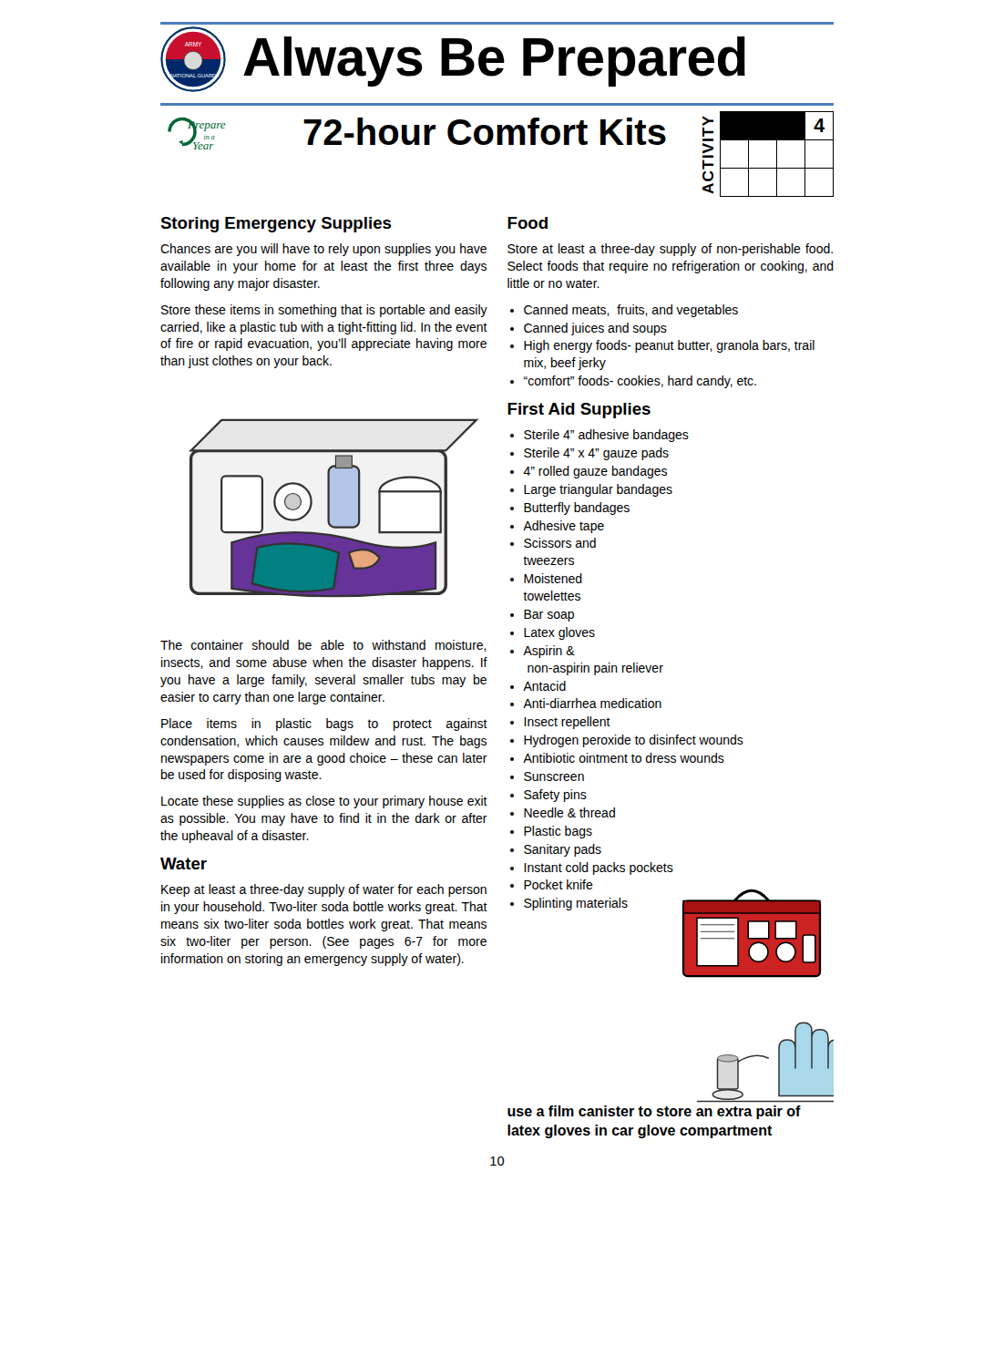Always Be Prepared
72-hour Comfort Kits
ACTIVITY
| | | | 4 |
Storing Emergency Supplies
Chances are you will have to rely upon supplies you have available in your home for at least the first three days following any major disaster.
Store these items in something that is portable and easily carried, like a plastic tub with a tight-fitting lid. In the event of fire or rapid evacuation, you’ll appreciate having more than just clothes on your back.
The container should be able to withstand moisture, insects, and some abuse when the disaster happens. If you have a large family, several smaller tubs may be easier to carry than one large container.
Place items in plastic bags to protect against condensation, which causes mildew and rust. The bags newspapers come in are a good choice – these can later be used for disposing waste.
Locate these supplies as close to your primary house exit as possible. You may have to find it in the dark or after the upheaval of a disaster.
Water
Keep at least a three-day supply of water for each person in your household. Two-liter soda bottle works great. That means six two-liter soda bottles work great. That means six two-liter per person. (See pages 6-7 for more information on storing an emergency supply of water).
Food
Store at least a three-day supply of non-perishable food. Select foods that require no refrigeration or cooking, and little or no water.
Canned meats, fruits, and vegetables
Canned juices and soups
High energy foods- peanut butter, granola bars, trail mix, beef jerky
“comfort” foods- cookies, hard candy, etc.
First Aid Supplies
Sterile 4” adhesive bandages
Sterile 4” x 4” gauze pads
4” rolled gauze bandages
Large triangular bandages
Butterfly bandages
Adhesive tape
Scissors and
tweezers
Moistened
towelettes
Bar soap
Latex gloves
Aspirin &
non-aspirin pain reliever
Antacid
Anti-diarrhea medication
Insect repellent
Hydrogen peroxide to disinfect wounds
Antibiotic ointment to dress wounds
Sunscreen
Safety pins
Needle & thread
Plastic bags
Sanitary pads
Instant cold packs pockets
Pocket knife
Splinting materials
use a film canister to store an extra pair of latex gloves in car glove compartment
10